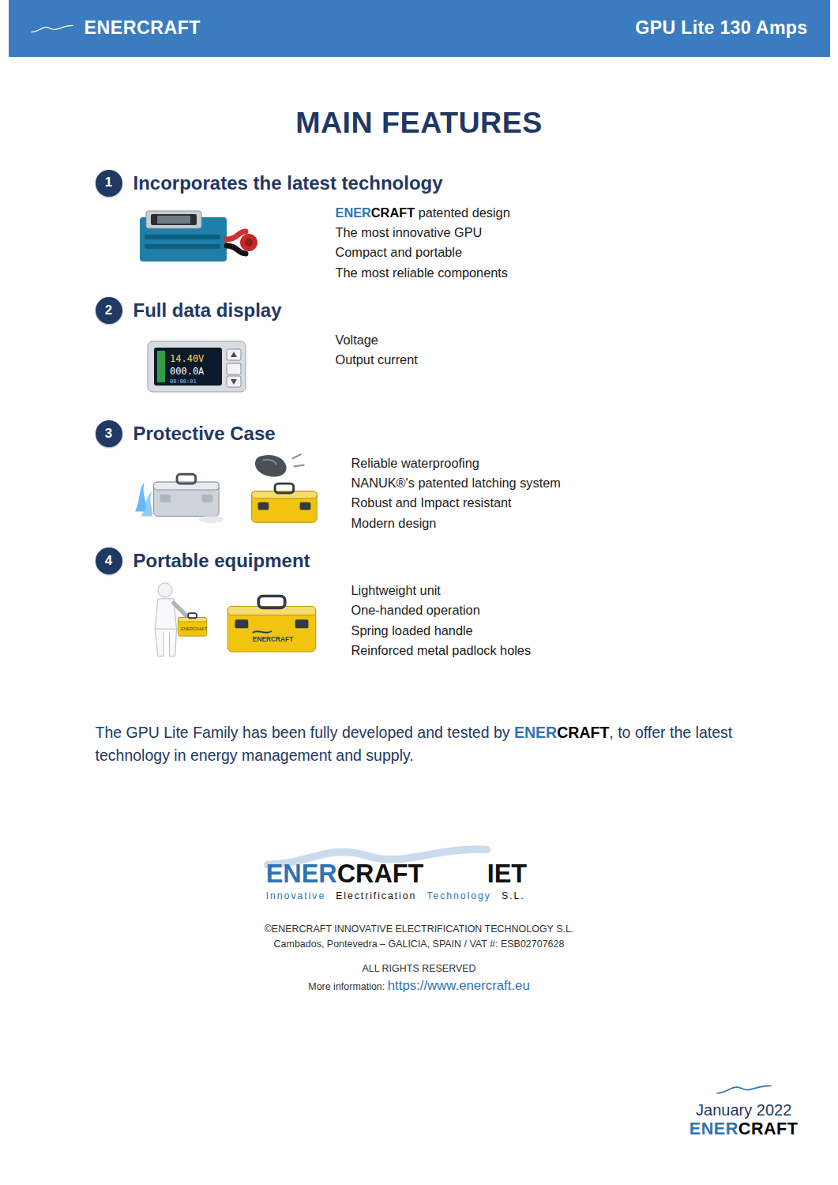ENERCRAFT
GPU Lite 130 Amps
MAIN FEATURES
1
Incorporates the latest technology
ENER CRAFT patented design
The most innovative GPU
Compact and portable
The most reliable components
2
Full data display
14.40V 000.0A 00:00:01
Voltage
Output current
3
Protective Case
Reliable waterproofing
NANUK®'s patented latching system
Robust and Impact resistant
Modern design
4
Portable equipment
ENERCRAFT ENERCRAFT
Lightweight unit
One-handed operation
Spring loaded handle
Reinforced metal padlock holes
The GPU Lite Family has been fully developed and tested by ENER CRAFT, to offer the latest technology in energy management and supply.
ENERCRAFT IET Innovative Electrification Technology S.L.
©ENERCRAFT INNOVATIVE ELECTRIFICATION TECHNOLOGY S.L.
Cambados, Pontevedra – GALICIA, SPAIN / VAT #: ESB02707628
ALL RIGHTS RESERVED
More information: https://www.enercraft.eu
January 2022
ENER CRAFT